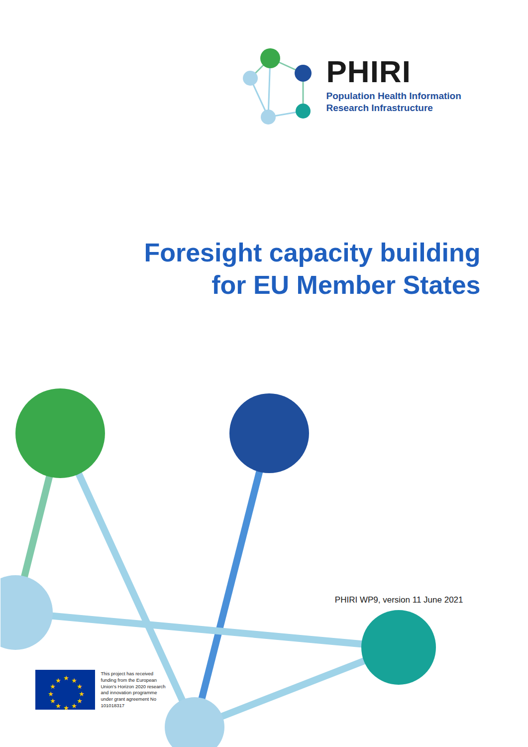PHIRI
Population Health Information
Research Infrastructure
Foresight capacity building
for EU Member States
PHIRI WP9, version 11 June 2021
★ ★ ★ ★ ★ ★ ★ ★ ★ ★ ★ ★
This project has received funding from the European Union's Horizon 2020 research and innovation programme under grant agreement No 101018317